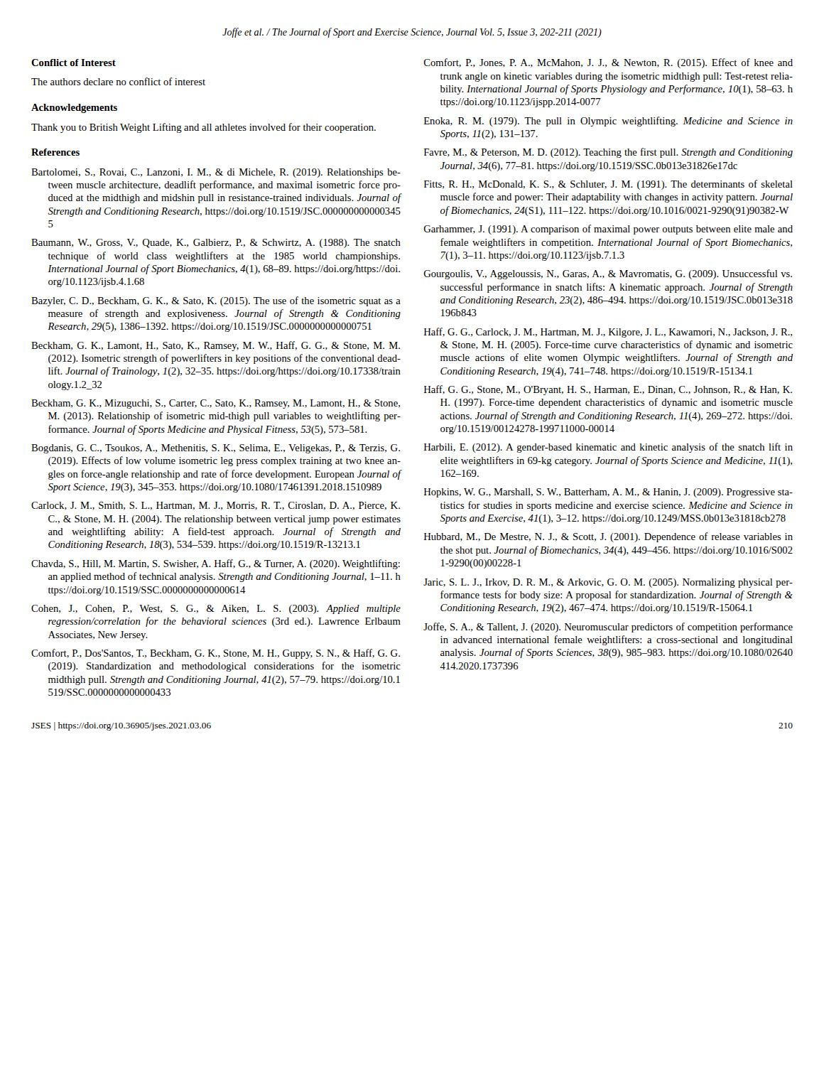Joffe et al. / The Journal of Sport and Exercise Science, Journal Vol. 5, Issue 3, 202-211 (2021)
Conflict of Interest
The authors declare no conflict of interest
Acknowledgements
Thank you to British Weight Lifting and all athletes involved for their cooperation.
References
Bartolomei, S., Rovai, C., Lanzoni, I. M., & di Michele, R. (2019). Relationships between muscle architecture, deadlift performance, and maximal isometric force produced at the midthigh and midshin pull in resistance-trained individuals. Journal of Strength and Conditioning Research, https://doi.org/10.1519/JSC.0000000000003455
Baumann, W., Gross, V., Quade, K., Galbierz, P., & Schwirtz, A. (1988). The snatch technique of world class weightlifters at the 1985 world championships. International Journal of Sport Biomechanics, 4(1), 68–89. https://doi.org/https://doi.org/10.1123/ijsb.4.1.68
Bazyler, C. D., Beckham, G. K., & Sato, K. (2015). The use of the isometric squat as a measure of strength and explosiveness. Journal of Strength & Conditioning Research, 29(5), 1386–1392. https://doi.org/10.1519/JSC.0000000000000751
Beckham, G. K., Lamont, H., Sato, K., Ramsey, M. W., Haff, G. G., & Stone, M. M. (2012). Isometric strength of powerlifters in key positions of the conventional deadlift. Journal of Trainology, 1(2), 32–35. https://doi.org/https://doi.org/10.17338/trainology.1.2_32
Beckham, G. K., Mizuguchi, S., Carter, C., Sato, K., Ramsey, M., Lamont, H., & Stone, M. (2013). Relationship of isometric mid-thigh pull variables to weightlifting performance. Journal of Sports Medicine and Physical Fitness, 53(5), 573–581.
Bogdanis, G. C., Tsoukos, A., Methenitis, S. K., Selima, E., Veligekas, P., & Terzis, G. (2019). Effects of low volume isometric leg press complex training at two knee angles on force-angle relationship and rate of force development. European Journal of Sport Science, 19(3), 345–353. https://doi.org/10.1080/17461391.2018.1510989
Carlock, J. M., Smith, S. L., Hartman, M. J., Morris, R. T., Ciroslan, D. A., Pierce, K. C., & Stone, M. H. (2004). The relationship between vertical jump power estimates and weightlifting ability: A field-test approach. Journal of Strength and Conditioning Research, 18(3), 534–539. https://doi.org/10.1519/R-13213.1
Chavda, S., Hill, M. Martin, S. Swisher, A. Haff, G., & Turner, A. (2020). Weightlifting: an applied method of technical analysis. Strength and Conditioning Journal, 1–11. https://doi.org/10.1519/SSC.0000000000000614
Cohen, J., Cohen, P., West, S. G., & Aiken, L. S. (2003). Applied multiple regression/correlation for the behavioral sciences (3rd ed.). Lawrence Erlbaum Associates, New Jersey.
Comfort, P., Dos'Santos, T., Beckham, G. K., Stone, M. H., Guppy, S. N., & Haff, G. G. (2019). Standardization and methodological considerations for the isometric midthigh pull. Strength and Conditioning Journal, 41(2), 57–79. https://doi.org/10.1519/SSC.0000000000000433
Comfort, P., Jones, P. A., McMahon, J. J., & Newton, R. (2015). Effect of knee and trunk angle on kinetic variables during the isometric midthigh pull: Test-retest reliability. International Journal of Sports Physiology and Performance, 10(1), 58–63. https://doi.org/10.1123/ijspp.2014-0077
Enoka, R. M. (1979). The pull in Olympic weightlifting. Medicine and Science in Sports, 11(2), 131–137.
Favre, M., & Peterson, M. D. (2012). Teaching the first pull. Strength and Conditioning Journal, 34(6), 77–81. https://doi.org/10.1519/SSC.0b013e31826e17dc
Fitts, R. H., McDonald, K. S., & Schluter, J. M. (1991). The determinants of skeletal muscle force and power: Their adaptability with changes in activity pattern. Journal of Biomechanics, 24(S1), 111–122. https://doi.org/10.1016/0021-9290(91)90382-W
Garhammer, J. (1991). A comparison of maximal power outputs between elite male and female weightlifters in competition. International Journal of Sport Biomechanics, 7(1), 3–11. https://doi.org/10.1123/ijsb.7.1.3
Gourgoulis, V., Aggeloussis, N., Garas, A., & Mavromatis, G. (2009). Unsuccessful vs. successful performance in snatch lifts: A kinematic approach. Journal of Strength and Conditioning Research, 23(2), 486–494. https://doi.org/10.1519/JSC.0b013e318196b843
Haff, G. G., Carlock, J. M., Hartman, M. J., Kilgore, J. L., Kawamori, N., Jackson, J. R., & Stone, M. H. (2005). Force-time curve characteristics of dynamic and isometric muscle actions of elite women Olympic weightlifters. Journal of Strength and Conditioning Research, 19(4), 741–748. https://doi.org/10.1519/R-15134.1
Haff, G. G., Stone, M., O'Bryant, H. S., Harman, E., Dinan, C., Johnson, R., & Han, K. H. (1997). Force-time dependent characteristics of dynamic and isometric muscle actions. Journal of Strength and Conditioning Research, 11(4), 269–272. https://doi.org/10.1519/00124278-199711000-00014
Harbili, E. (2012). A gender-based kinematic and kinetic analysis of the snatch lift in elite weightlifters in 69-kg category. Journal of Sports Science and Medicine, 11(1), 162–169.
Hopkins, W. G., Marshall, S. W., Batterham, A. M., & Hanin, J. (2009). Progressive statistics for studies in sports medicine and exercise science. Medicine and Science in Sports and Exercise, 41(1), 3–12. https://doi.org/10.1249/MSS.0b013e31818cb278
Hubbard, M., De Mestre, N. J., & Scott, J. (2001). Dependence of release variables in the shot put. Journal of Biomechanics, 34(4), 449–456. https://doi.org/10.1016/S0021-9290(00)00228-1
Jaric, S. L. J., Irkov, D. R. M., & Arkovic, G. O. M. (2005). Normalizing physical performance tests for body size: A proposal for standardization. Journal of Strength & Conditioning Research, 19(2), 467–474. https://doi.org/10.1519/R-15064.1
Joffe, S. A., & Tallent, J. (2020). Neuromuscular predictors of competition performance in advanced international female weightlifters: a cross-sectional and longitudinal analysis. Journal of Sports Sciences, 38(9), 985–983. https://doi.org/10.1080/02640414.2020.1737396
JSES | https://doi.org/10.36905/jses.2021.03.06
210